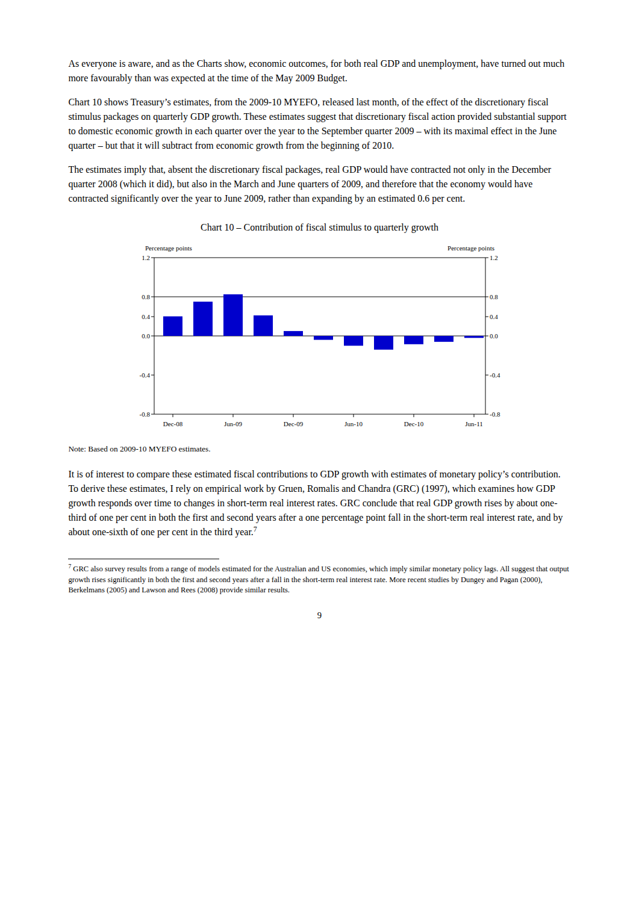As everyone is aware, and as the Charts show, economic outcomes, for both real GDP and unemployment, have turned out much more favourably than was expected at the time of the May 2009 Budget.
Chart 10 shows Treasury’s estimates, from the 2009-10 MYEFO, released last month, of the effect of the discretionary fiscal stimulus packages on quarterly GDP growth. These estimates suggest that discretionary fiscal action provided substantial support to domestic economic growth in each quarter over the year to the September quarter 2009 – with its maximal effect in the June quarter – but that it will subtract from economic growth from the beginning of 2010.
The estimates imply that, absent the discretionary fiscal packages, real GDP would have contracted not only in the December quarter 2008 (which it did), but also in the March and June quarters of 2009, and therefore that the economy would have contracted significantly over the year to June 2009, rather than expanding by an estimated 0.6 per cent.
Chart 10 – Contribution of fiscal stimulus to quarterly growth
Percentage points Percentage points 1.2 0.8 0.4 0.0 -0.4 -0.8 1.2 0.8 0.4 0.0 -0.4 -0.8 Dec-08 Jun-09 Dec-09 Jun-10 Dec-10 Jun-11
Note: Based on 2009-10 MYEFO estimates.
It is of interest to compare these estimated fiscal contributions to GDP growth with estimates of monetary policy’s contribution. To derive these estimates, I rely on empirical work by Gruen, Romalis and Chandra (GRC) (1997), which examines how GDP growth responds over time to changes in short-term real interest rates. GRC conclude that real GDP growth rises by about one-third of one per cent in both the first and second years after a one percentage point fall in the short-term real interest rate, and by about one-sixth of one per cent in the third year.7
7 GRC also survey results from a range of models estimated for the Australian and US economies, which imply similar monetary policy lags. All suggest that output growth rises significantly in both the first and second years after a fall in the short-term real interest rate. More recent studies by Dungey and Pagan (2000), Berkelmans (2005) and Lawson and Rees (2008) provide similar results.
9